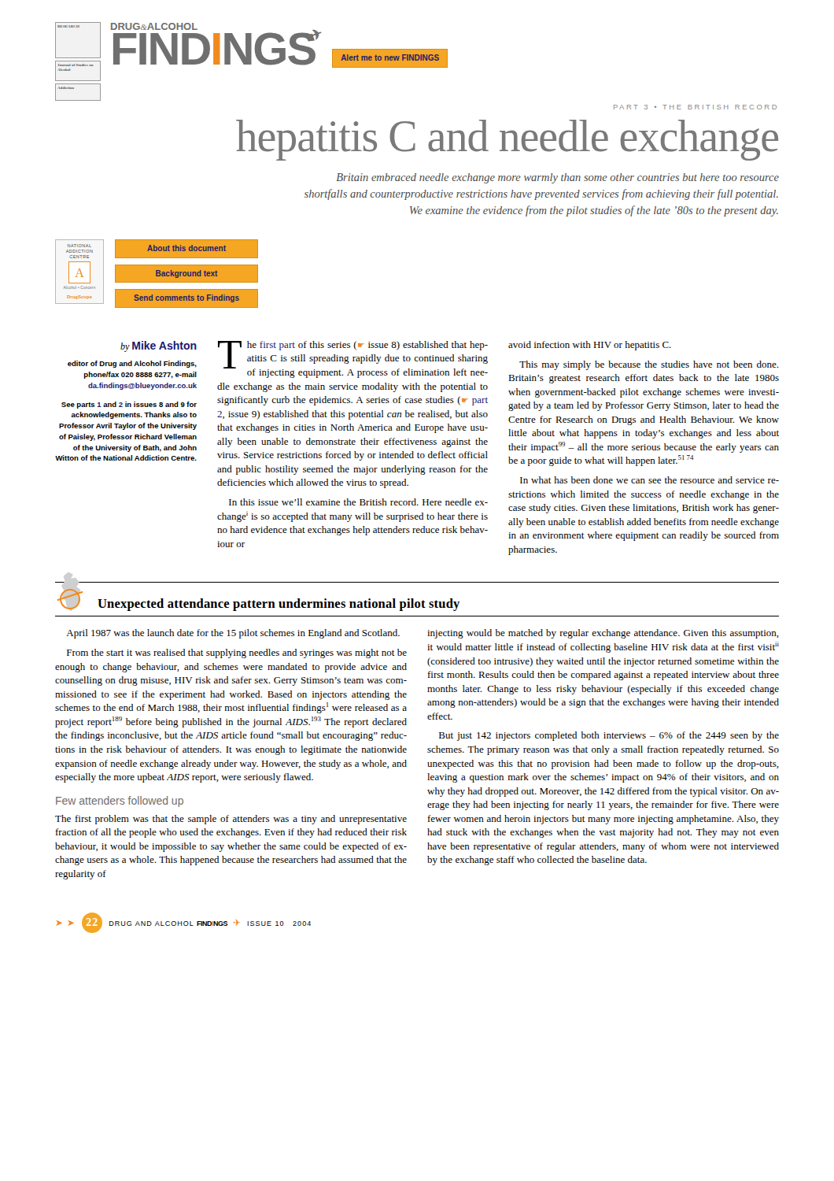RESEARCH
Journal of Studies on Alcohol
Addiction
DRUG&ALCOHOL FINDINGS✈
Alert me to new FINDINGS
PART 3 • THE BRITISH RECORD
hepatitis C and needle exchange
Britain embraced needle exchange more warmly than some other countries but here too resource shortfalls and counterproductive restrictions have prevented services from achieving their full potential. We examine the evidence from the pilot studies of the late ’80s to the present day.
NATIONAL
ADDICTION
CENTRE
Alcohol • Concern
DrugScope
About this document Background text Send comments to Findings
by Mike Ashton
editor of Drug and Alcohol Findings,
phone/fax 020 8888 6277, e-mail
da.findings@blueyonder.co.uk
See parts 1 and 2 in issues 8 and 9 for acknowledgements. Thanks also to Professor Avril Taylor of the University of Paisley, Professor Richard Velleman of the University of Bath, and John Witton of the National Addiction Centre.
The first part of this series (☛ issue 8) established that hepatitis C is still spreading rapidly due to continued sharing of injecting equipment. A process of elimination left needle exchange as the main service modality with the potential to significantly curb the epidemics. A series of case studies (☛ part 2, issue 9) established that this potential can be realised, but also that exchanges in cities in North America and Europe have usually been unable to demonstrate their effectiveness against the virus. Service restrictions forced by or intended to deflect official and public hostility seemed the major underlying reason for the deficiencies which allowed the virus to spread.
In this issue we’ll examine the British record. Here needle exchangei is so accepted that many will be surprised to hear there is no hard evidence that exchanges help attenders reduce risk behaviour or
avoid infection with HIV or hepatitis C.
This may simply be because the studies have not been done. Britain’s greatest research effort dates back to the late 1980s when government-backed pilot exchange schemes were investigated by a team led by Professor Gerry Stimson, later to head the Centre for Research on Drugs and Health Behaviour. We know little about what happens in today’s exchanges and less about their impact99 – all the more serious because the early years can be a poor guide to what will happen later.51 74
In what has been done we can see the resource and service restrictions which limited the success of needle exchange in the case study cities. Given these limitations, British work has generally been unable to establish added benefits from needle exchange in an environment where equipment can readily be sourced from pharmacies.
Unexpected attendance pattern undermines national pilot study
April 1987 was the launch date for the 15 pilot schemes in England and Scotland.
From the start it was realised that supplying needles and syringes was might not be enough to change behaviour, and schemes were mandated to provide advice and counselling on drug misuse, HIV risk and safer sex. Gerry Stimson’s team was commissioned to see if the experiment had worked. Based on injectors attending the schemes to the end of March 1988, their most influential findings1 were released as a project report189 before being published in the journal AIDS.193 The report declared the findings inconclusive, but the AIDS article found “small but encouraging” reductions in the risk behaviour of attenders. It was enough to legitimate the nationwide expansion of needle exchange already under way. However, the study as a whole, and especially the more upbeat AIDS report, were seriously flawed.
Few attenders followed up
The first problem was that the sample of attenders was a tiny and unrepresentative fraction of all the people who used the exchanges. Even if they had reduced their risk behaviour, it would be impossible to say whether the same could be expected of exchange users as a whole. This happened because the researchers had assumed that the regularity of
injecting would be matched by regular exchange attendance. Given this assumption, it would matter little if instead of collecting baseline HIV risk data at the first visitii (considered too intrusive) they waited until the injector returned sometime within the first month. Results could then be compared against a repeated interview about three months later. Change to less risky behaviour (especially if this exceeded change among non-attenders) would be a sign that the exchanges were having their intended effect.
But just 142 injectors completed both interviews – 6% of the 2449 seen by the schemes. The primary reason was that only a small fraction repeatedly returned. So unexpected was this that no provision had been made to follow up the drop-outs, leaving a question mark over the schemes’ impact on 94% of their visitors, and on why they had dropped out. Moreover, the 142 differed from the typical visitor. On average they had been injecting for nearly 11 years, the remainder for five. There were fewer women and heroin injectors but many more injecting amphetamine. Also, they had stuck with the exchanges when the vast majority had not. They may not even have been representative of regular attenders, many of whom were not interviewed by the exchange staff who collected the baseline data.
➤ ➤ 22 DRUG AND ALCOHOL FINDINGS ✈ ISSUE 10 2004